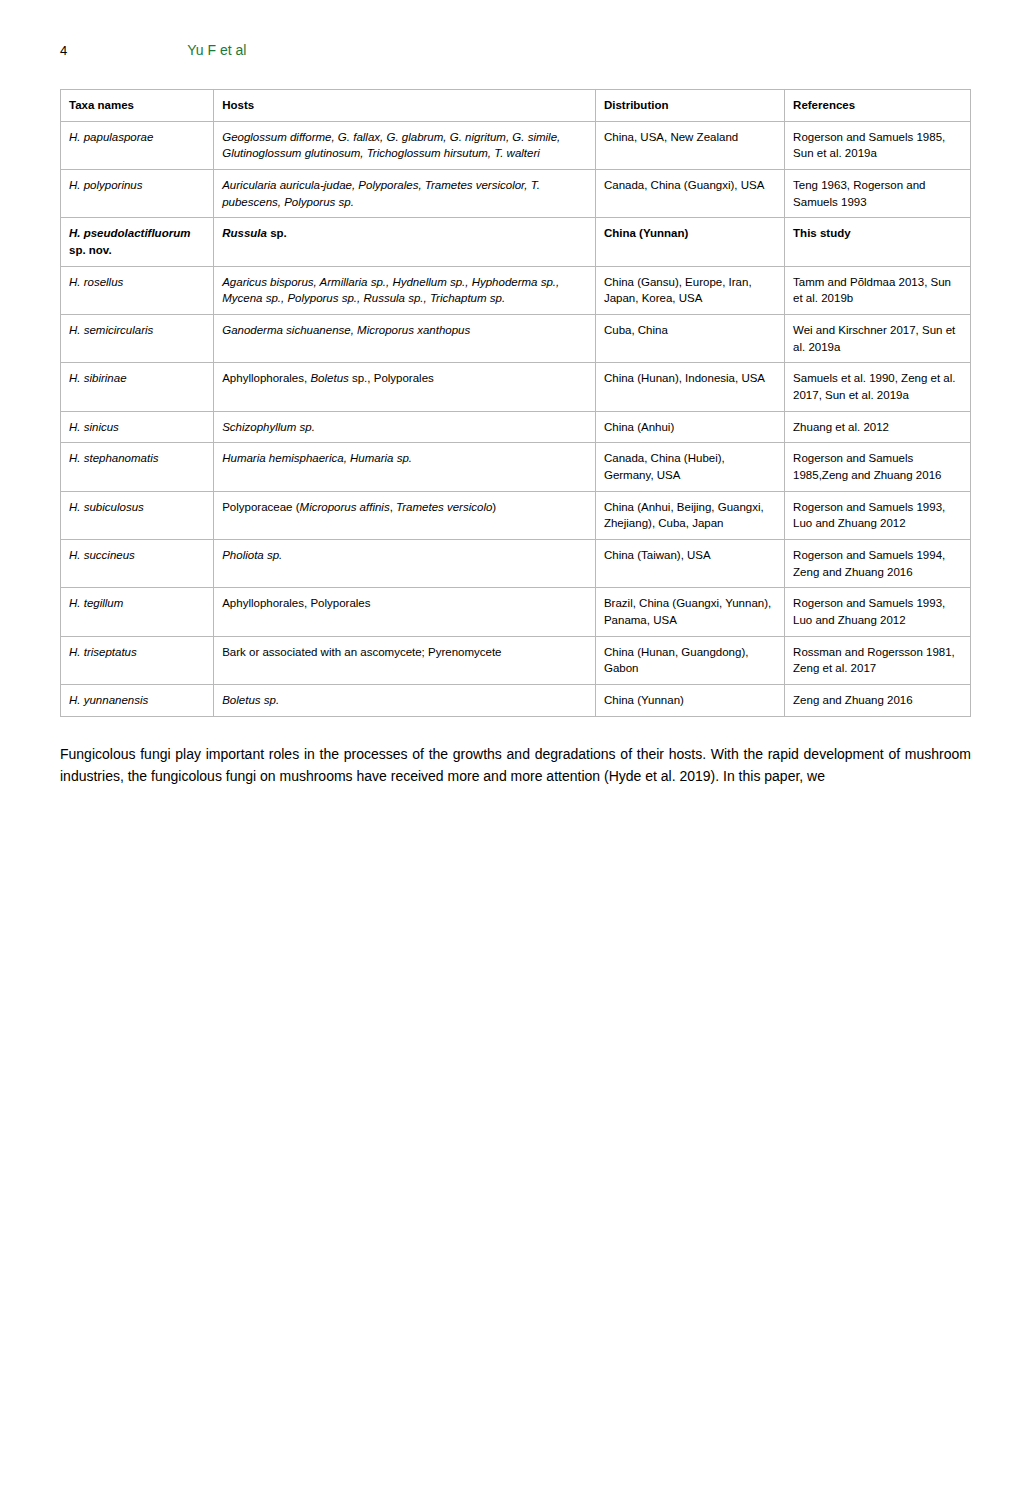4 Yu F et al
| Taxa names | Hosts | Distribution | References |
| --- | --- | --- | --- |
| H. papulasporae | Geoglossum difforme, G. fallax, G. glabrum, G. nigritum, G. simile, Glutinoglossum glutinosum, Trichoglossum hirsutum, T. walteri | China, USA, New Zealand | Rogerson and Samuels 1985, Sun et al. 2019a |
| H. polyporinus | Auricularia auricula-judae, Polyporales, Trametes versicolor, T. pubescens, Polyporus sp. | Canada, China (Guangxi), USA | Teng 1963, Rogerson and Samuels 1993 |
| H. pseudolactifluorum sp. nov. | Russula sp. | China (Yunnan) | This study |
| H. rosellus | Agaricus bisporus, Armillaria sp., Hydnellum sp., Hyphoderma sp., Mycena sp., Polyporus sp., Russula sp., Trichaptum sp. | China (Gansu), Europe, Iran, Japan, Korea, USA | Tamm and Põldmaa 2013, Sun et al. 2019b |
| H. semicircularis | Ganoderma sichuanense, Microporus xanthopus | Cuba, China | Wei and Kirschner 2017, Sun et al. 2019a |
| H. sibirinae | Aphyllophorales, Boletus sp., Polyporales | China (Hunan), Indonesia, USA | Samuels et al. 1990, Zeng et al. 2017, Sun et al. 2019a |
| H. sinicus | Schizophyllum sp. | China (Anhui) | Zhuang et al. 2012 |
| H. stephanomatis | Humaria hemisphaerica, Humaria sp. | Canada, China (Hubei), Germany, USA | Rogerson and Samuels 1985,Zeng and Zhuang 2016 |
| H. subiculosus | Polyporaceae ( Microporus affinis , Trametes versicolo ) | China (Anhui, Beijing, Guangxi, Zhejiang), Cuba, Japan | Rogerson and Samuels 1993, Luo and Zhuang 2012 |
| H. succineus | Pholiota sp. | China (Taiwan), USA | Rogerson and Samuels 1994, Zeng and Zhuang 2016 |
| H. tegillum | Aphyllophorales, Polyporales | Brazil, China (Guangxi, Yunnan), Panama, USA | Rogerson and Samuels 1993, Luo and Zhuang 2012 |
| H. triseptatus | Bark or associated with an ascomycete; Pyrenomycete | China (Hunan, Guangdong), Gabon | Rossman and Rogersson 1981, Zeng et al. 2017 |
| H. yunnanensis | Boletus sp. | China (Yunnan) | Zeng and Zhuang 2016 |
Fungicolous fungi play important roles in the processes of the growths and degradations of their hosts. With the rapid development of mushroom industries, the fungicolous fungi on mushrooms have received more and more attention (Hyde et al. 2019). In this paper, we